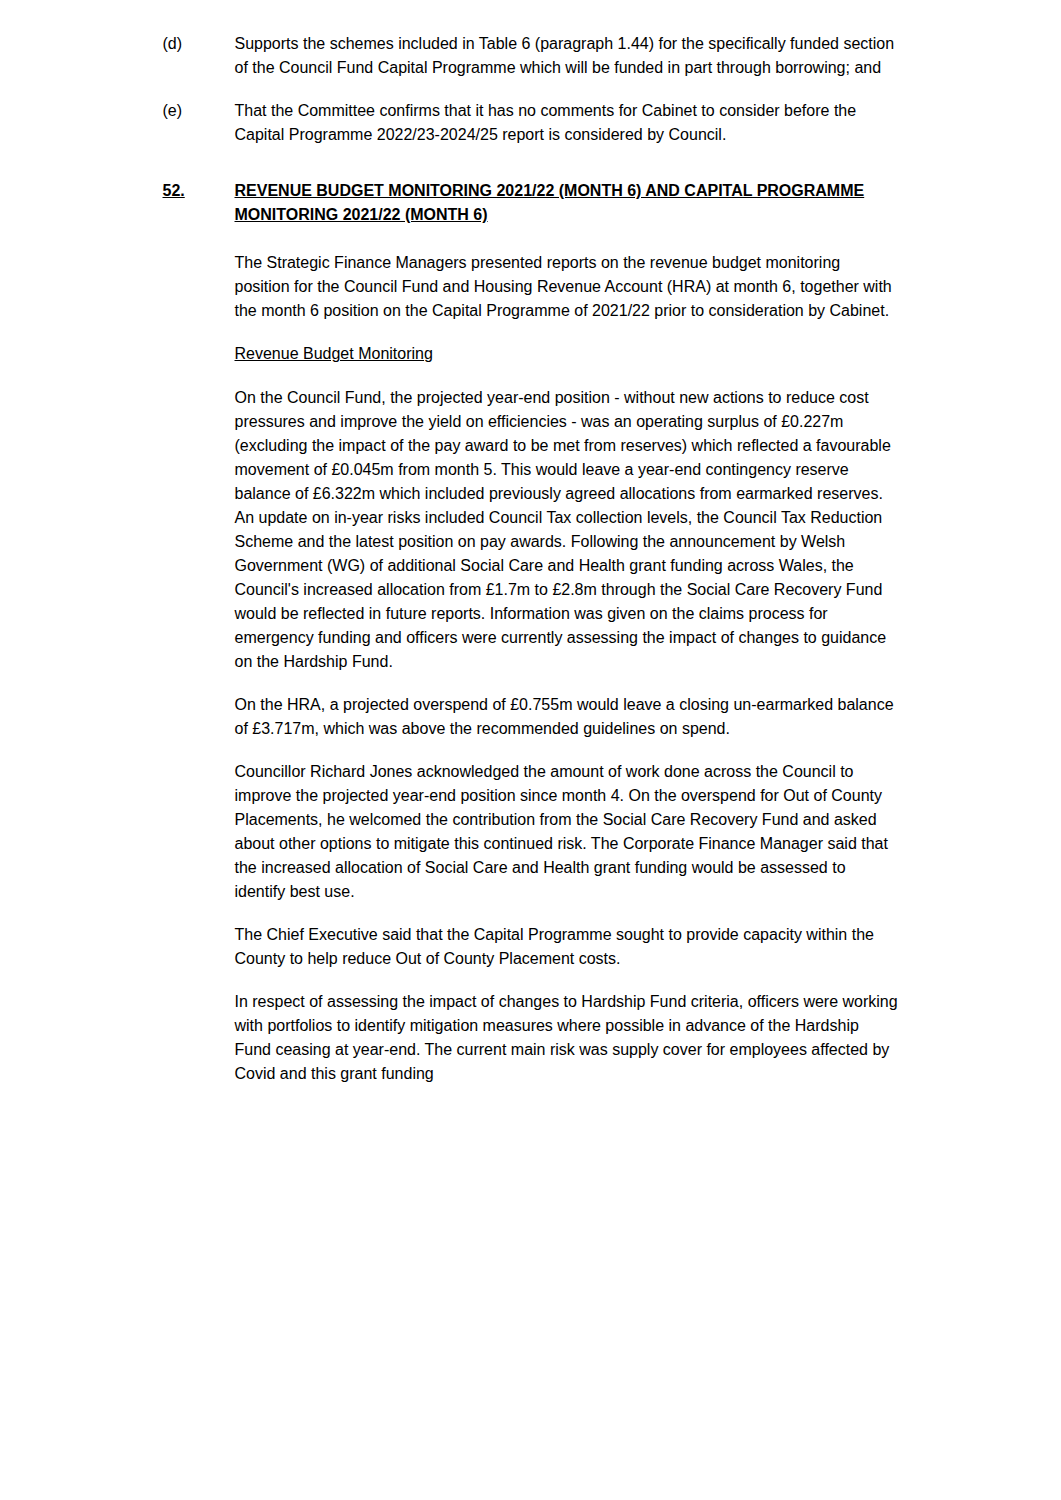(d)
Supports the schemes included in Table 6 (paragraph 1.44) for the specifically funded section of the Council Fund Capital Programme which will be funded in part through borrowing; and
(e)
That the Committee confirms that it has no comments for Cabinet to consider before the Capital Programme 2022/23-2024/25 report is considered by Council.
52.
Revenue Budget Monitoring 2021/22 (Month 6) and Capital Programme Monitoring 2021/22 (Month 6)
The Strategic Finance Managers presented reports on the revenue budget monitoring position for the Council Fund and Housing Revenue Account (HRA) at month 6, together with the month 6 position on the Capital Programme of 2021/22 prior to consideration by Cabinet.
Revenue Budget Monitoring
On the Council Fund, the projected year-end position - without new actions to reduce cost pressures and improve the yield on efficiencies - was an operating surplus of £0.227m (excluding the impact of the pay award to be met from reserves) which reflected a favourable movement of £0.045m from month 5. This would leave a year-end contingency reserve balance of £6.322m which included previously agreed allocations from earmarked reserves. An update on in-year risks included Council Tax collection levels, the Council Tax Reduction Scheme and the latest position on pay awards. Following the announcement by Welsh Government (WG) of additional Social Care and Health grant funding across Wales, the Council's increased allocation from £1.7m to £2.8m through the Social Care Recovery Fund would be reflected in future reports. Information was given on the claims process for emergency funding and officers were currently assessing the impact of changes to guidance on the Hardship Fund.
On the HRA, a projected overspend of £0.755m would leave a closing un-earmarked balance of £3.717m, which was above the recommended guidelines on spend.
Councillor Richard Jones acknowledged the amount of work done across the Council to improve the projected year-end position since month 4. On the overspend for Out of County Placements, he welcomed the contribution from the Social Care Recovery Fund and asked about other options to mitigate this continued risk. The Corporate Finance Manager said that the increased allocation of Social Care and Health grant funding would be assessed to identify best use.
The Chief Executive said that the Capital Programme sought to provide capacity within the County to help reduce Out of County Placement costs.
In respect of assessing the impact of changes to Hardship Fund criteria, officers were working with portfolios to identify mitigation measures where possible in advance of the Hardship Fund ceasing at year-end. The current main risk was supply cover for employees affected by Covid and this grant funding